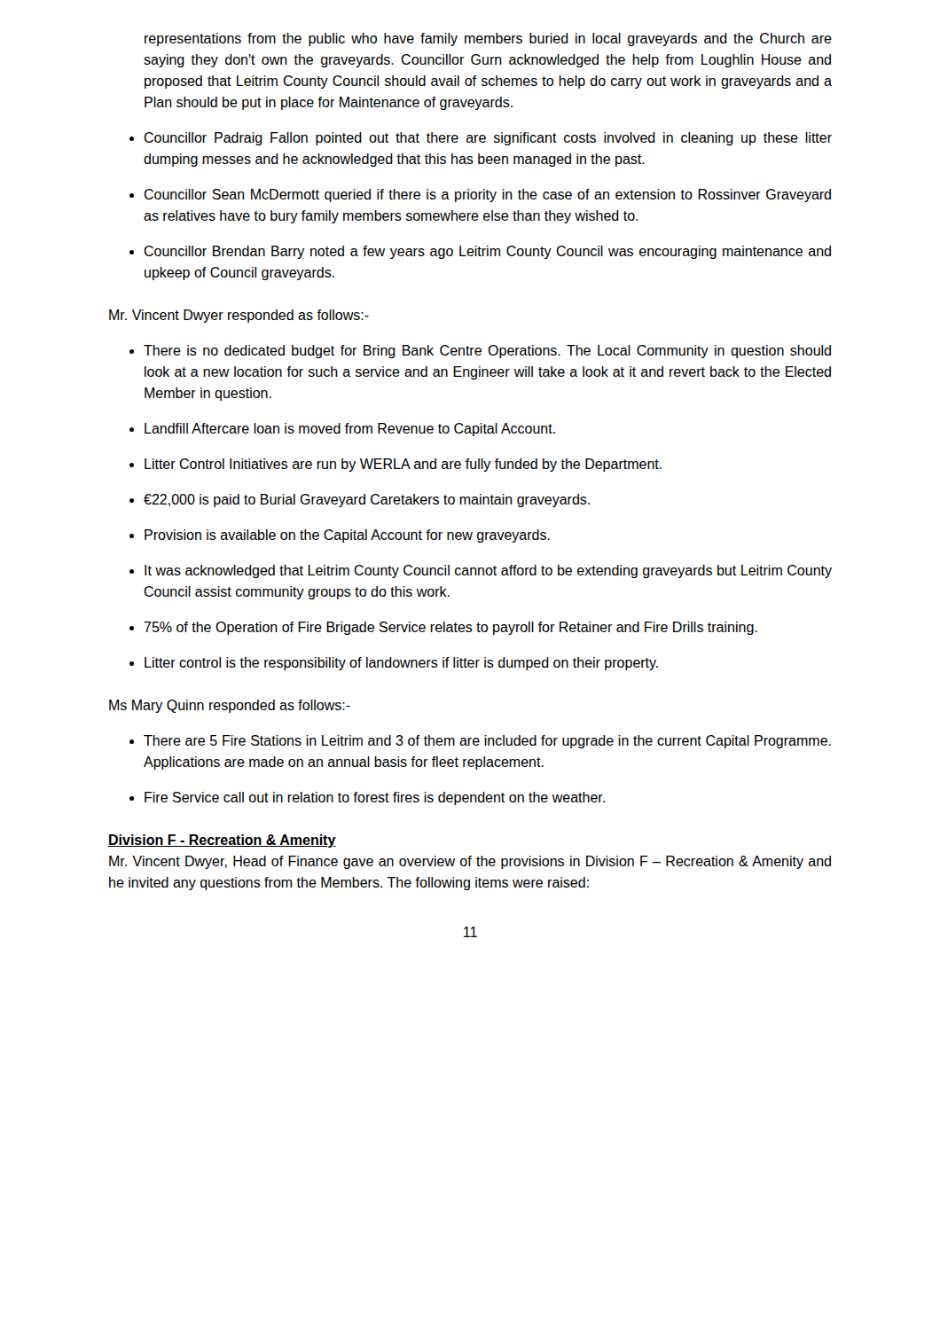representations from the public who have family members buried in local graveyards and the Church are saying they don't own the graveyards. Councillor Gurn acknowledged the help from Loughlin House and proposed that Leitrim County Council should avail of schemes to help do carry out work in graveyards and a Plan should be put in place for Maintenance of graveyards.
Councillor Padraig Fallon pointed out that there are significant costs involved in cleaning up these litter dumping messes and he acknowledged that this has been managed in the past.
Councillor Sean McDermott queried if there is a priority in the case of an extension to Rossinver Graveyard as relatives have to bury family members somewhere else than they wished to.
Councillor Brendan Barry noted a few years ago Leitrim County Council was encouraging maintenance and upkeep of Council graveyards.
Mr. Vincent Dwyer responded as follows:-
There is no dedicated budget for Bring Bank Centre Operations. The Local Community in question should look at a new location for such a service and an Engineer will take a look at it and revert back to the Elected Member in question.
Landfill Aftercare loan is moved from Revenue to Capital Account.
Litter Control Initiatives are run by WERLA and are fully funded by the Department.
€22,000 is paid to Burial Graveyard Caretakers to maintain graveyards.
Provision is available on the Capital Account for new graveyards.
It was acknowledged that Leitrim County Council cannot afford to be extending graveyards but Leitrim County Council assist community groups to do this work.
75% of the Operation of Fire Brigade Service relates to payroll for Retainer and Fire Drills training.
Litter control is the responsibility of landowners if litter is dumped on their property.
Ms Mary Quinn responded as follows:-
There are 5 Fire Stations in Leitrim and 3 of them are included for upgrade in the current Capital Programme. Applications are made on an annual basis for fleet replacement.
Fire Service call out in relation to forest fires is dependent on the weather.
Division F - Recreation & Amenity
Mr. Vincent Dwyer, Head of Finance gave an overview of the provisions in Division F – Recreation & Amenity and he invited any questions from the Members. The following items were raised:
11